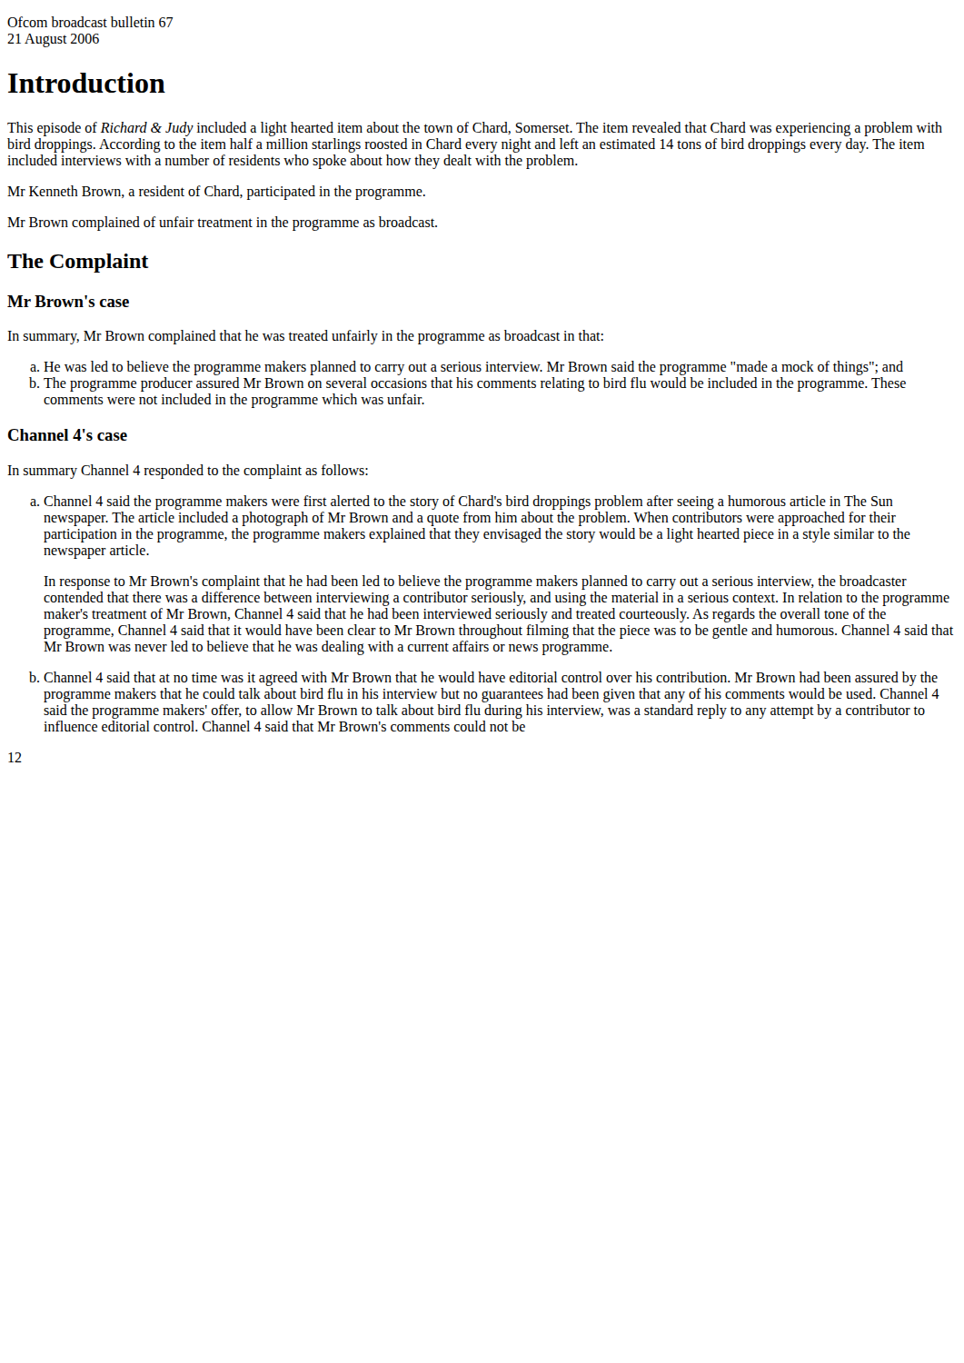Ofcom broadcast bulletin 67
21 August 2006
Introduction
This episode of Richard & Judy included a light hearted item about the town of Chard, Somerset. The item revealed that Chard was experiencing a problem with bird droppings. According to the item half a million starlings roosted in Chard every night and left an estimated 14 tons of bird droppings every day. The item included interviews with a number of residents who spoke about how they dealt with the problem.
Mr Kenneth Brown, a resident of Chard, participated in the programme.
Mr Brown complained of unfair treatment in the programme as broadcast.
The Complaint
Mr Brown's case
In summary, Mr Brown complained that he was treated unfairly in the programme as broadcast in that:
He was led to believe the programme makers planned to carry out a serious interview. Mr Brown said the programme "made a mock of things"; and
The programme producer assured Mr Brown on several occasions that his comments relating to bird flu would be included in the programme. These comments were not included in the programme which was unfair.
Channel 4's case
In summary Channel 4 responded to the complaint as follows:
Channel 4 said the programme makers were first alerted to the story of Chard's bird droppings problem after seeing a humorous article in The Sun newspaper. The article included a photograph of Mr Brown and a quote from him about the problem. When contributors were approached for their participation in the programme, the programme makers explained that they envisaged the story would be a light hearted piece in a style similar to the newspaper article.
In response to Mr Brown's complaint that he had been led to believe the programme makers planned to carry out a serious interview, the broadcaster contended that there was a difference between interviewing a contributor seriously, and using the material in a serious context. In relation to the programme maker's treatment of Mr Brown, Channel 4 said that he had been interviewed seriously and treated courteously. As regards the overall tone of the programme, Channel 4 said that it would have been clear to Mr Brown throughout filming that the piece was to be gentle and humorous. Channel 4 said that Mr Brown was never led to believe that he was dealing with a current affairs or news programme.
Channel 4 said that at no time was it agreed with Mr Brown that he would have editorial control over his contribution. Mr Brown had been assured by the programme makers that he could talk about bird flu in his interview but no guarantees had been given that any of his comments would be used. Channel 4 said the programme makers' offer, to allow Mr Brown to talk about bird flu during his interview, was a standard reply to any attempt by a contributor to influence editorial control. Channel 4 said that Mr Brown's comments could not be
12